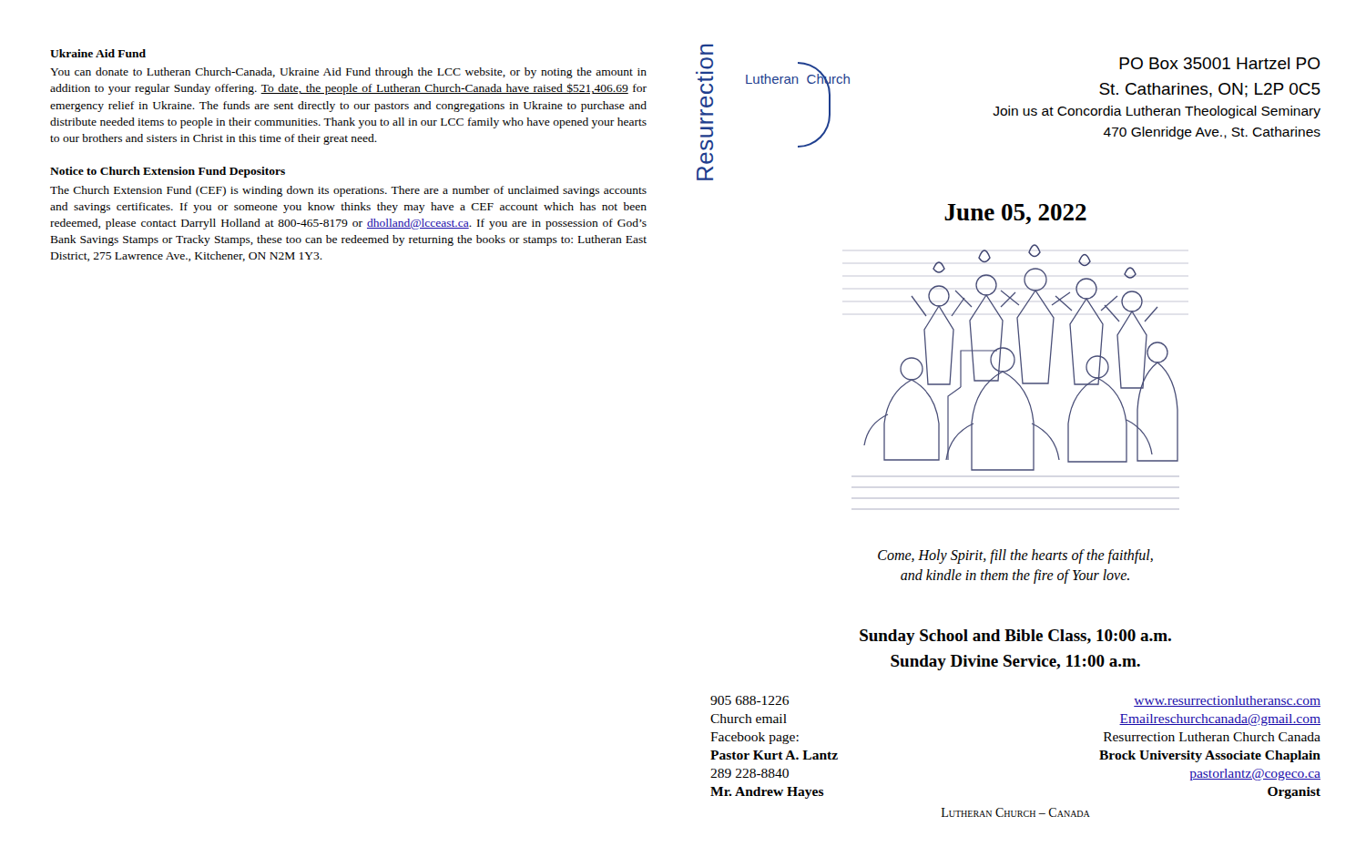Ukraine Aid Fund
You can donate to Lutheran Church-Canada, Ukraine Aid Fund through the LCC website, or by noting the amount in addition to your regular Sunday offering. To date, the people of Lutheran Church-Canada have raised $521,406.69 for emergency relief in Ukraine. The funds are sent directly to our pastors and congregations in Ukraine to purchase and distribute needed items to people in their communities. Thank you to all in our LCC family who have opened your hearts to our brothers and sisters in Christ in this time of their great need.
Notice to Church Extension Fund Depositors
The Church Extension Fund (CEF) is winding down its operations. There are a number of unclaimed savings accounts and savings certificates. If you or someone you know thinks they may have a CEF account which has not been redeemed, please contact Darryll Holland at 800-465-8179 or dholland@lcceast.ca. If you are in possession of God’s Bank Savings Stamps or Tracky Stamps, these too can be redeemed by returning the books or stamps to: Lutheran East District, 275 Lawrence Ave., Kitchener, ON N2M 1Y3.
Resurrection
Lutheran Church
PO Box 35001 Hartzel PO
St. Catharines, ON; L2P 0C5
Join us at Concordia Lutheran Theological Seminary
470 Glenridge Ave., St. Catharines
June 05, 2022
Come, Holy Spirit, fill the hearts of the faithful,
and kindle in them the fire of Your love.
Sunday School and Bible Class, 10:00 a.m.
Sunday Divine Service, 11:00 a.m.
| 905 688-1226 | www.resurrectionlutheransc.com |
| Church email | Emailreschurchcanada@gmail.com |
| Facebook page: | Resurrection Lutheran Church Canada |
| Pastor Kurt A. Lantz | Brock University Associate Chaplain |
| 289 228-8840 | pastorlantz@cogeco.ca |
| Mr. Andrew Hayes | Organist |
Lutheran Church – Canada